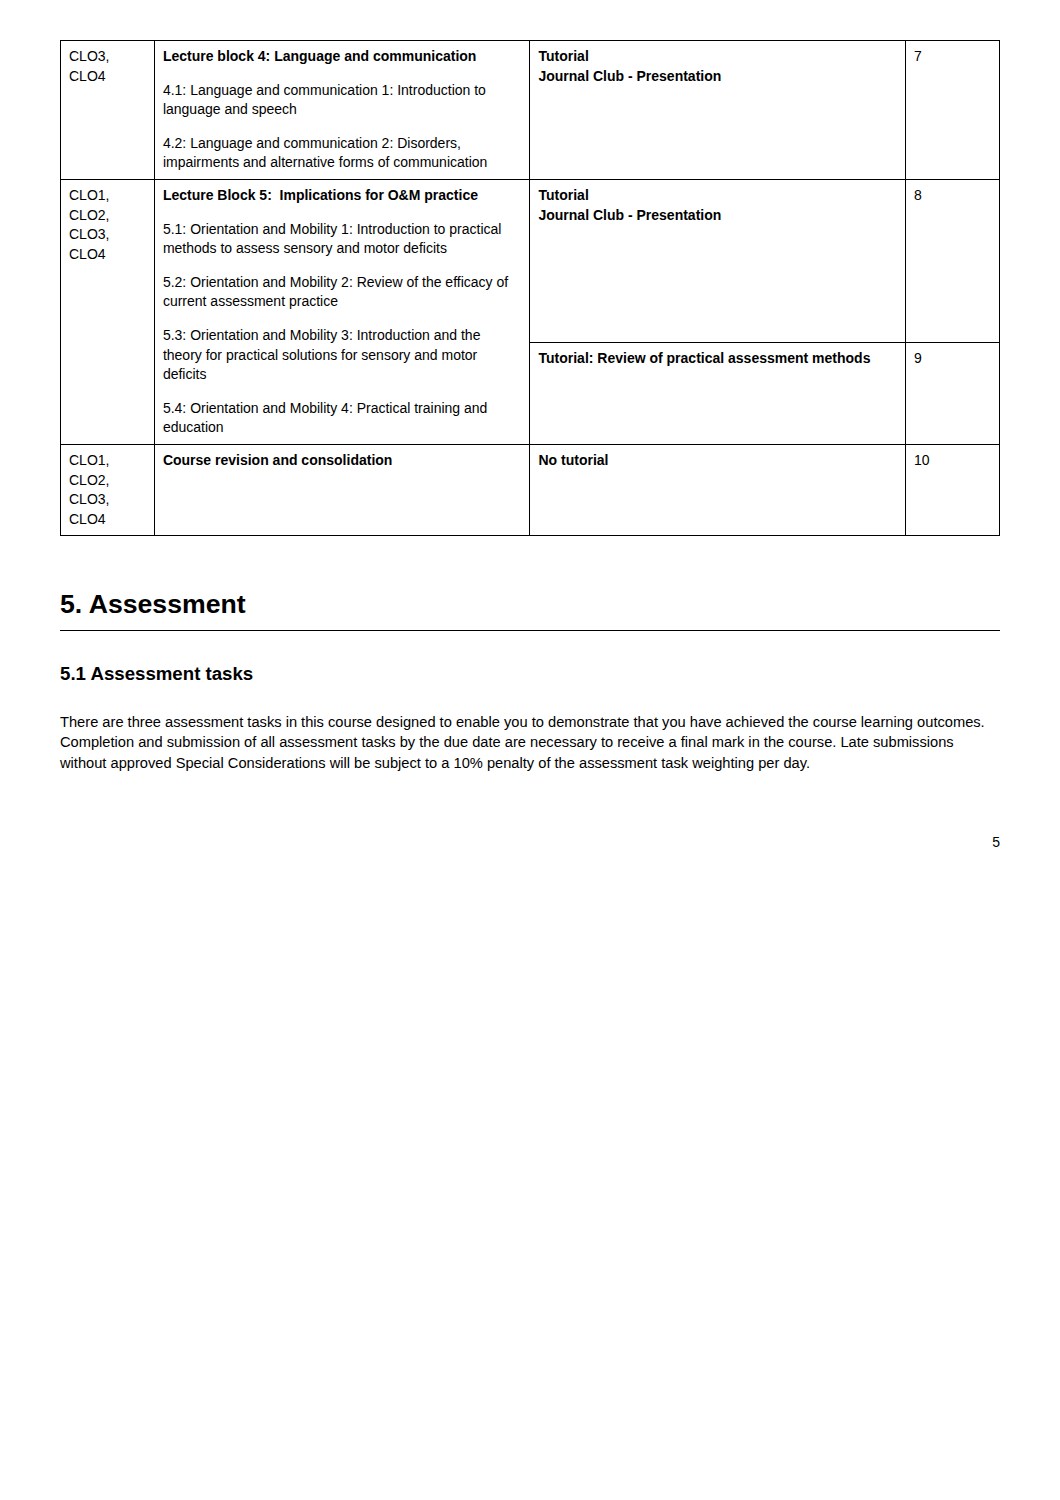| CLO3, CLO4 | Lecture block 4: Language and communication 4.1: Language and communication 1: Introduction to language and speech 4.2: Language and communication 2: Disorders, impairments and alternative forms of communication | Tutorial Journal Club - Presentation | 7 |
| CLO1, CLO2, CLO3, CLO4 | Lecture Block 5: Implications for O&M practice 5.1: Orientation and Mobility 1: Introduction to practical methods to assess sensory and motor deficits 5.2: Orientation and Mobility 2: Review of the efficacy of current assessment practice 5.3: Orientation and Mobility 3: Introduction and the theory for practical solutions for sensory and motor deficits 5.4: Orientation and Mobility 4: Practical training and education | Tutorial Journal Club - Presentation | 8 |
| Tutorial: Review of practical assessment methods | 9 |
| CLO1, CLO2, CLO3, CLO4 | Course revision and consolidation | No tutorial | 10 |
5. Assessment
5.1 Assessment tasks
There are three assessment tasks in this course designed to enable you to demonstrate that you have achieved the course learning outcomes. Completion and submission of all assessment tasks by the due date are necessary to receive a final mark in the course. Late submissions without approved Special Considerations will be subject to a 10% penalty of the assessment task weighting per day.
5